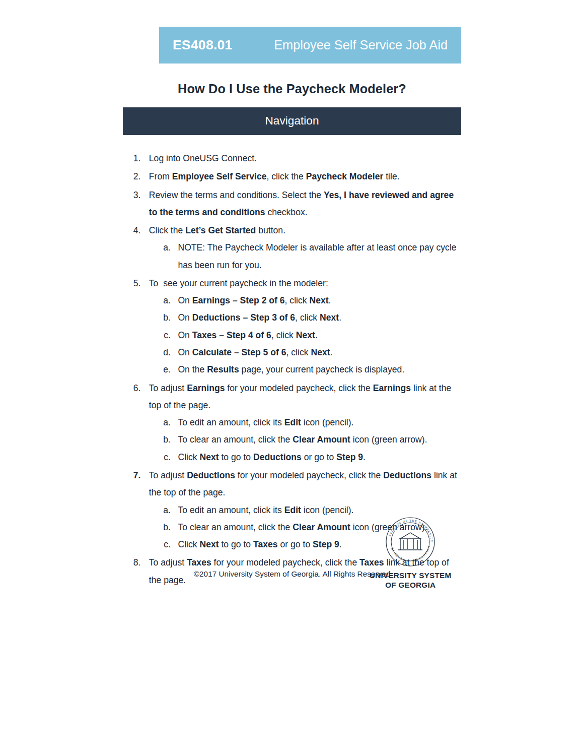ES408.01 Employee Self Service Job Aid
How Do I Use the Paycheck Modeler?
Navigation
Log into OneUSG Connect.
From Employee Self Service, click the Paycheck Modeler tile.
Review the terms and conditions. Select the Yes, I have reviewed and agree to the terms and conditions checkbox.
Click the Let’s Get Started button.
NOTE: The Paycheck Modeler is available after at least once pay cycle has been run for you.
To see your current paycheck in the modeler:
On Earnings – Step 2 of 6, click Next.
On Deductions – Step 3 of 6, click Next.
On Taxes – Step 4 of 6, click Next.
On Calculate – Step 5 of 6, click Next.
On the Results page, your current paycheck is displayed.
To adjust Earnings for your modeled paycheck, click the Earnings link at the top of the page.
To edit an amount, click its Edit icon (pencil).
To clear an amount, click the Clear Amount icon (green arrow).
Click Next to go to Deductions or go to Step 9.
To adjust Deductions for your modeled paycheck, click the Deductions link at the top of the page.
To edit an amount, click its Edit icon (pencil).
To clear an amount, click the Clear Amount icon (green arrow).
Click Next to go to Taxes or go to Step 9.
To adjust Taxes for your modeled paycheck, click the Taxes link at the top of the page.
©2017 University System of Georgia. All Rights Reserved
REGENTS OF THE UNIVERSITY OF GEORGIA · OF GEORGIA
UNIVERSITY SYSTEM
OF GEORGIA